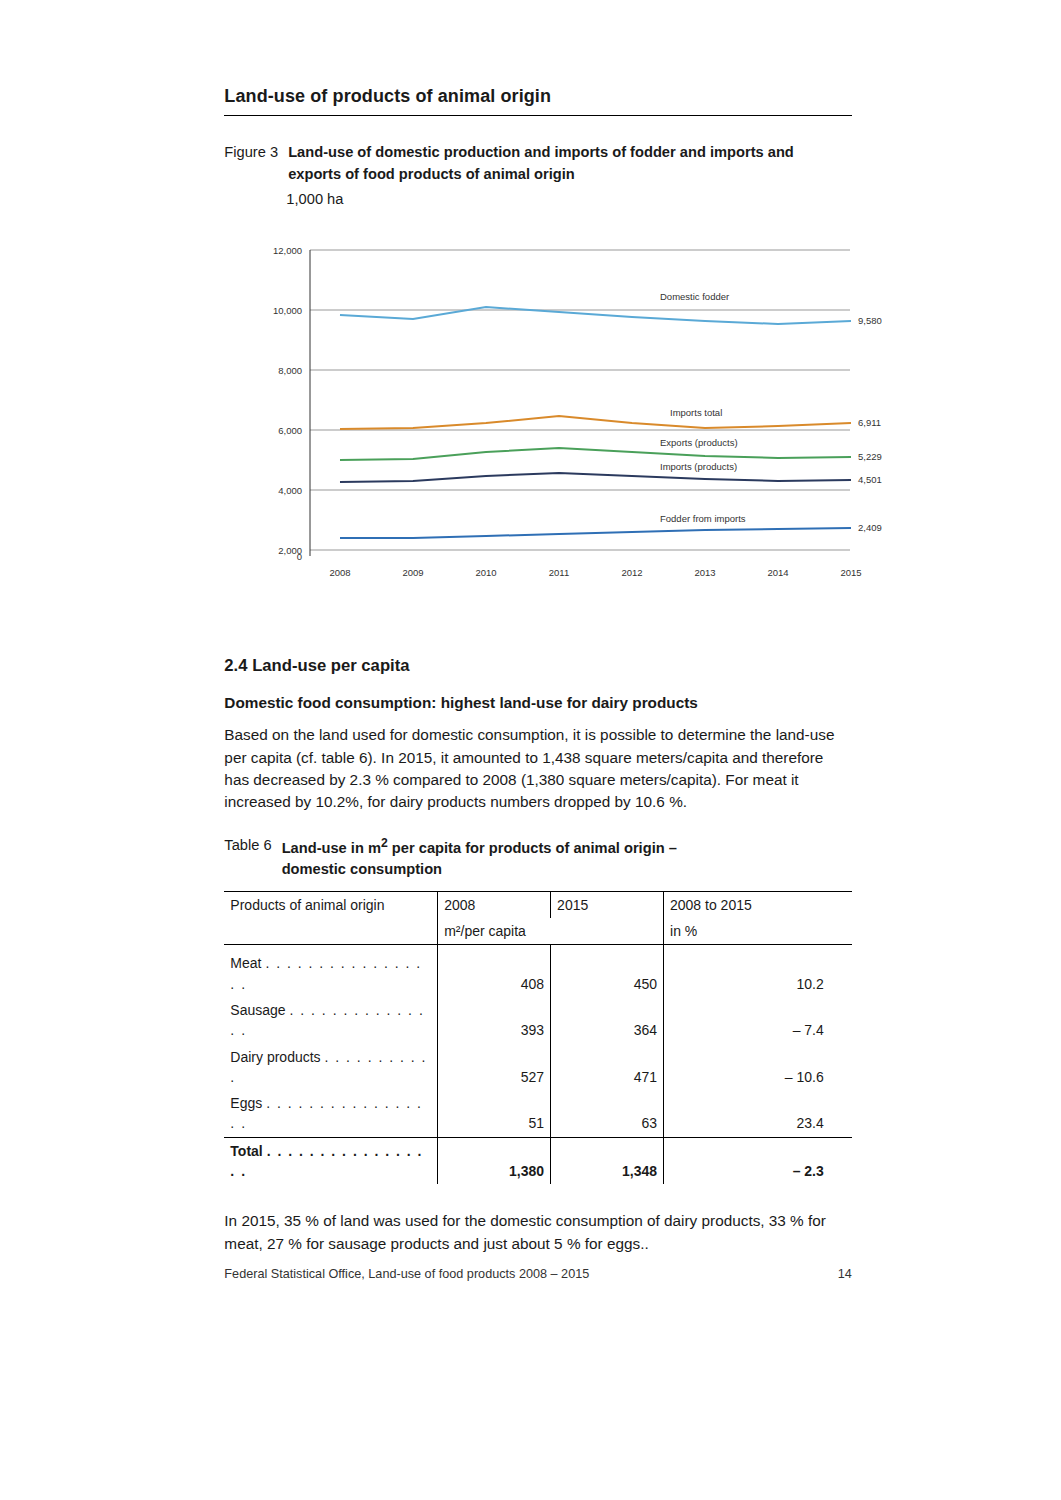Land-use of products of animal origin
Figure 3
Land-use of domestic production and imports of fodder and imports and
exports of food products of animal origin
1,000 ha
12,000 10,000 8,000 6,000 4,000 2,000 0 2008 2009 2010 2011 2012 2013 2014 2015 Domestic fodder 9,580 Imports total 6,911 Exports (products) 5,229 Imports (products) 4,501 Fodder from imports 2,409
2.4 Land-use per capita
Domestic food consumption: highest land-use for dairy products
Based on the land used for domestic consumption, it is possible to determine the land-use per capita (cf. table 6). In 2015, it amounted to 1,438 square meters/capita and therefore has decreased by 2.3 % compared to 2008 (1,380 square meters/capita). For meat it increased by 10.2%, for dairy products numbers dropped by 10.6 %.
Table 6
Land-use in m2 per capita for products of animal origin –
domestic consumption
| Products of animal origin | 2008 | 2015 | 2008 to 2015 |
| --- | --- | --- | --- |
| | m²/per capita | in % |
| Meat . . . . . . . . . . . . . . . . . | 408 | 450 | 10.2 |
| Sausage . . . . . . . . . . . . . . . | 393 | 364 | – 7.4 |
| Dairy products . . . . . . . . . . . | 527 | 471 | – 10.6 |
| Eggs . . . . . . . . . . . . . . . . . | 51 | 63 | 23.4 |
| Total . . . . . . . . . . . . . . . . . | 1,380 | 1,348 | – 2.3 |
In 2015, 35 % of land was used for the domestic consumption of dairy products, 33 % for meat, 27 % for sausage products and just about 5 % for eggs..
Federal Statistical Office, Land-use of food products 2008 – 2015
14